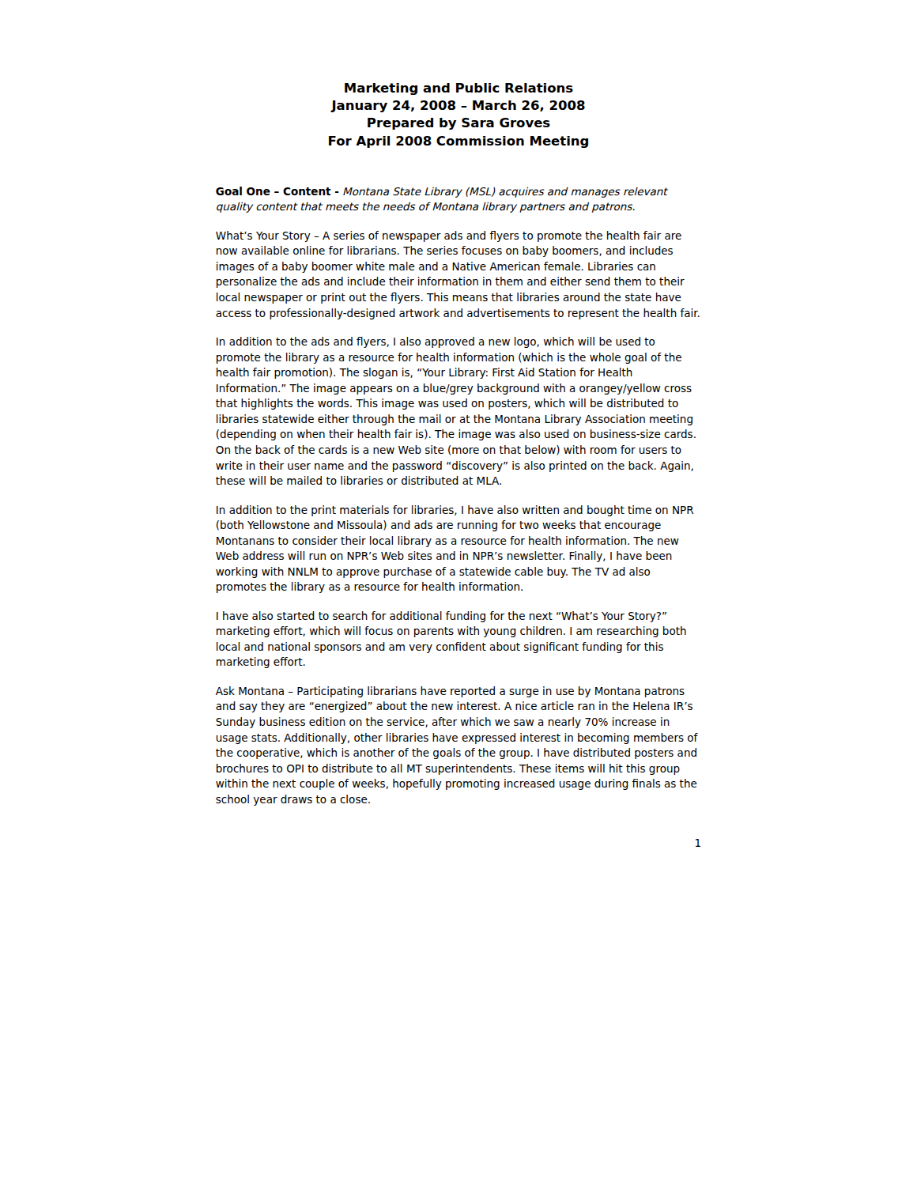Marketing and Public Relations January 24, 2008 – March 26, 2008 Prepared by Sara Groves For April 2008 Commission Meeting
Goal One – Content - Montana State Library (MSL) acquires and manages relevant quality content that meets the needs of Montana library partners and patrons.
What’s Your Story – A series of newspaper ads and flyers to promote the health fair are now available online for librarians. The series focuses on baby boomers, and includes images of a baby boomer white male and a Native American female. Libraries can personalize the ads and include their information in them and either send them to their local newspaper or print out the flyers. This means that libraries around the state have access to professionally-designed artwork and advertisements to represent the health fair.
In addition to the ads and flyers, I also approved a new logo, which will be used to promote the library as a resource for health information (which is the whole goal of the health fair promotion). The slogan is, “Your Library: First Aid Station for Health Information.” The image appears on a blue/grey background with a orangey/yellow cross that highlights the words. This image was used on posters, which will be distributed to libraries statewide either through the mail or at the Montana Library Association meeting (depending on when their health fair is). The image was also used on business-size cards. On the back of the cards is a new Web site (more on that below) with room for users to write in their user name and the password “discovery” is also printed on the back. Again, these will be mailed to libraries or distributed at MLA.
In addition to the print materials for libraries, I have also written and bought time on NPR (both Yellowstone and Missoula) and ads are running for two weeks that encourage Montanans to consider their local library as a resource for health information. The new Web address will run on NPR’s Web sites and in NPR’s newsletter. Finally, I have been working with NNLM to approve purchase of a statewide cable buy. The TV ad also promotes the library as a resource for health information.
I have also started to search for additional funding for the next “What’s Your Story?” marketing effort, which will focus on parents with young children. I am researching both local and national sponsors and am very confident about significant funding for this marketing effort.
Ask Montana – Participating librarians have reported a surge in use by Montana patrons and say they are “energized” about the new interest. A nice article ran in the Helena IR’s Sunday business edition on the service, after which we saw a nearly 70% increase in usage stats. Additionally, other libraries have expressed interest in becoming members of the cooperative, which is another of the goals of the group. I have distributed posters and brochures to OPI to distribute to all MT superintendents. These items will hit this group within the next couple of weeks, hopefully promoting increased usage during finals as the school year draws to a close.
1